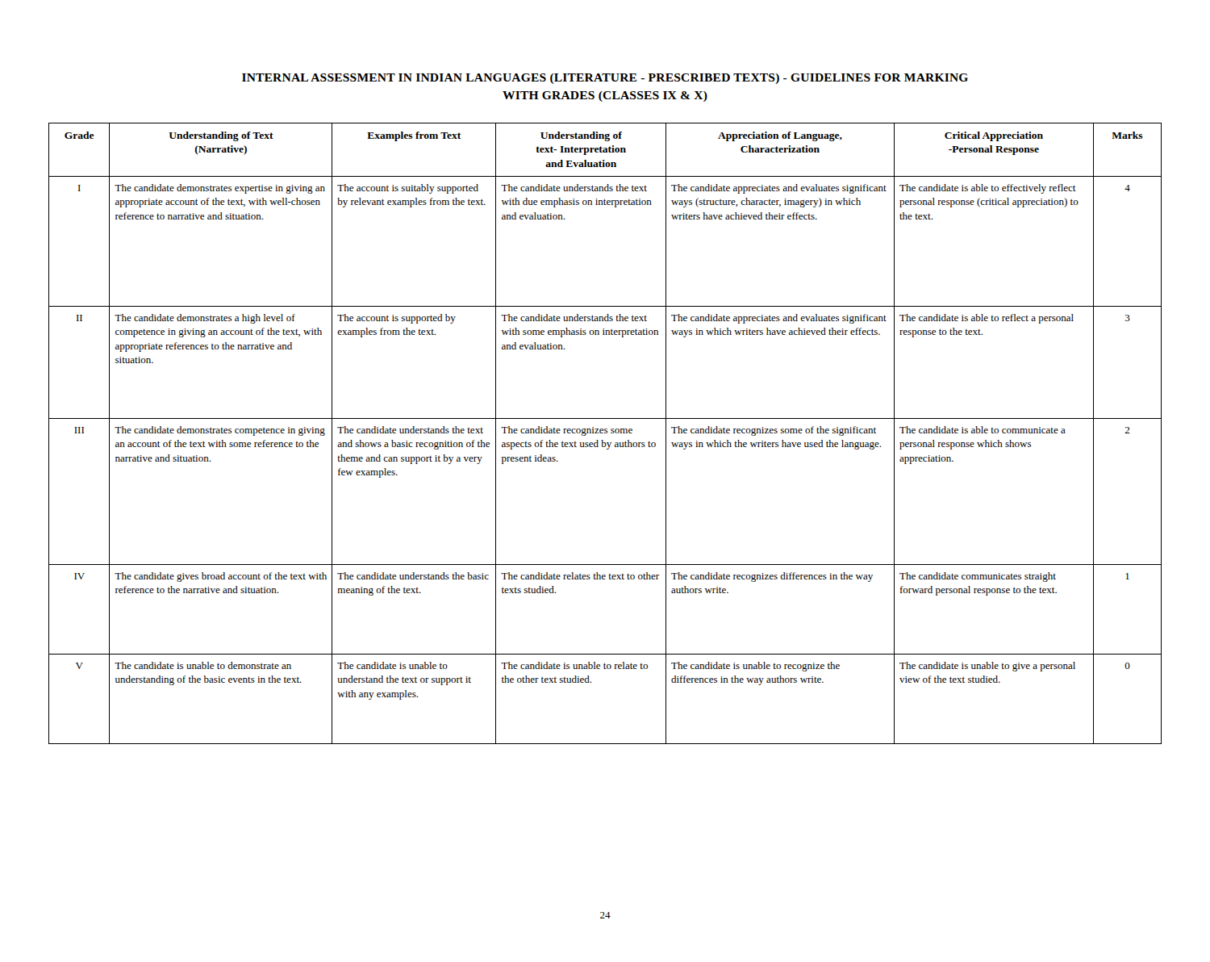INTERNAL ASSESSMENT IN INDIAN LANGUAGES (LITERATURE - PRESCRIBED TEXTS) - GUIDELINES FOR MARKING
WITH GRADES (CLASSES IX & X)
| Grade | Understanding of Text (Narrative) | Examples from Text | Understanding of text- Interpretation and Evaluation | Appreciation of Language, Characterization | Critical Appreciation -Personal Response | Marks |
| --- | --- | --- | --- | --- | --- | --- |
| I | The candidate demonstrates expertise in giving an appropriate account of the text, with well-chosen reference to narrative and situation. | The account is suitably supported by relevant examples from the text. | The candidate understands the text with due emphasis on interpretation and evaluation. | The candidate appreciates and evaluates significant ways (structure, character, imagery) in which writers have achieved their effects. | The candidate is able to effectively reflect personal response (critical appreciation) to the text. | 4 |
| II | The candidate demonstrates a high level of competence in giving an account of the text, with appropriate references to the narrative and situation. | The account is supported by examples from the text. | The candidate understands the text with some emphasis on interpretation and evaluation. | The candidate appreciates and evaluates significant ways in which writers have achieved their effects. | The candidate is able to reflect a personal response to the text. | 3 |
| III | The candidate demonstrates competence in giving an account of the text with some reference to the narrative and situation. | The candidate understands the text and shows a basic recognition of the theme and can support it by a very few examples. | The candidate recognizes some aspects of the text used by authors to present ideas. | The candidate recognizes some of the significant ways in which the writers have used the language. | The candidate is able to communicate a personal response which shows appreciation. | 2 |
| IV | The candidate gives broad account of the text with reference to the narrative and situation. | The candidate understands the basic meaning of the text. | The candidate relates the text to other texts studied. | The candidate recognizes differences in the way authors write. | The candidate communicates straight forward personal response to the text. | 1 |
| V | The candidate is unable to demonstrate an understanding of the basic events in the text. | The candidate is unable to understand the text or support it with any examples. | The candidate is unable to relate to the other text studied. | The candidate is unable to recognize the differences in the way authors write. | The candidate is unable to give a personal view of the text studied. | 0 |
24